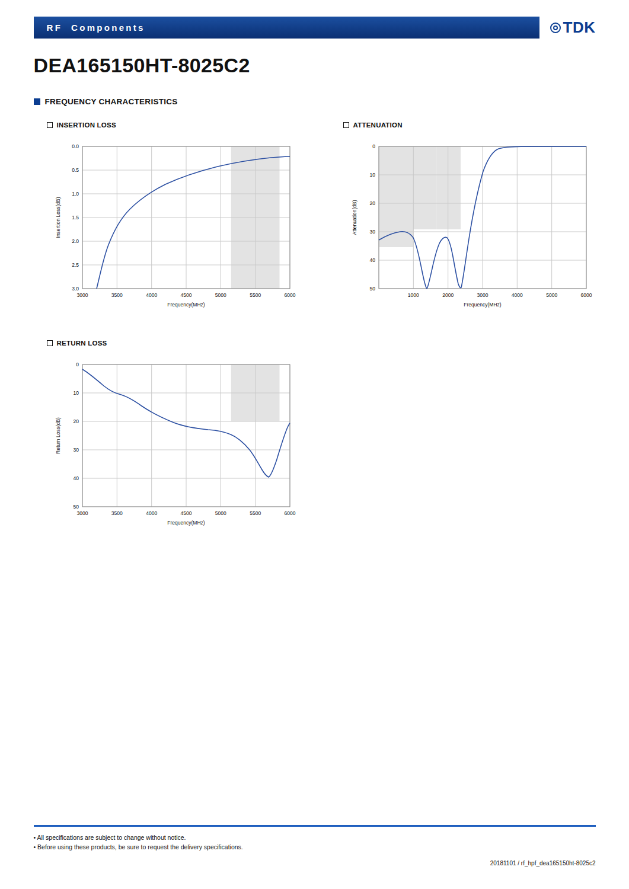RF Components
TDK
DEA165150HT-8025C2
FREQUENCY CHARACTERISTICS
INSERTION LOSS
0.0 0.5 1.0 1.5 2.0 2.5 3.0 3000 3500 4000 4500 5000 5500 6000 Frequency(MHz) Insertion Loss(dB)
ATTENUATION
0 10 20 30 40 50 1000 2000 3000 4000 5000 6000 Frequency(MHz) Attenuation(dB)
RETURN LOSS
0 10 20 30 40 50 3000 3500 4000 4500 5000 5500 6000 Frequency(MHz) Return Loss(dB)
• All specifications are subject to change without notice.
• Before using these products, be sure to request the delivery specifications.
20181101 / rf_hpf_dea165150ht-8025c2